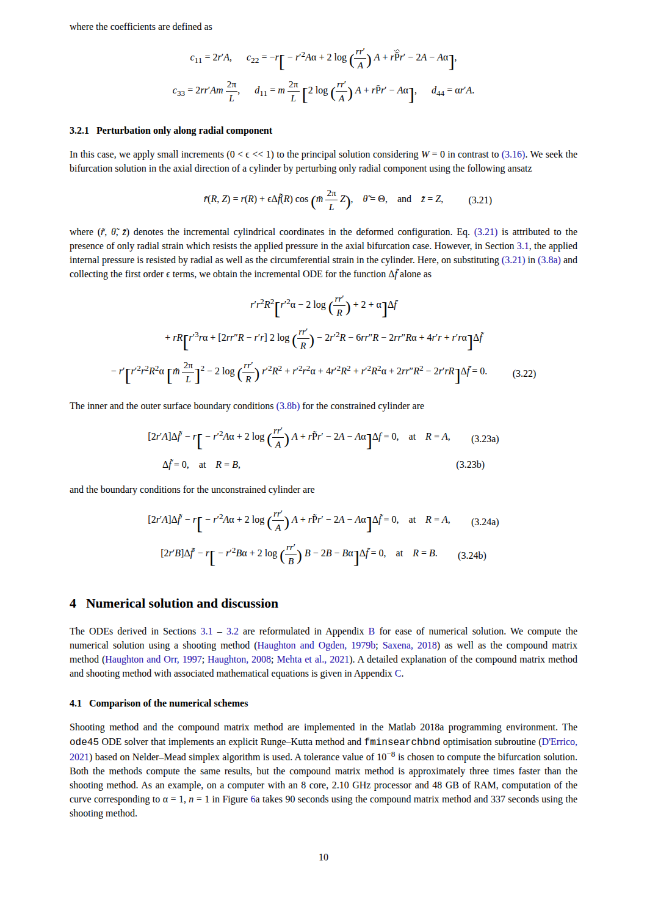where the coefficients are defined as
c11 = 2r′A, c22 = −r[ − r′2Aα + 2 log (rr′A) A + rP̃r′ − 2A − Aα],
c33 = 2rr′Am 2π L, d11 = m 2π L [2 log (rr′A) A + r P̃r′ − Aα], d44 = αr′A.
3.2.1 Perturbation only along radial component
In this case, we apply small increments (0 < ϵ << 1) to the principal solution considering W = 0 in contrast to (3.16). We seek the bifurcation solution in the axial direction of a cylinder by perturbing only radial component using the following ansatz
r̃(R, Z) = r(R) + ϵΔf̃(R) cos (m̃ 2π L Z), θ̃ = Θ, and z̃ = Z, (3.21)
where (r̃, θ̃, z̃) denotes the incremental cylindrical coordinates in the deformed configuration. Eq. (3.21) is attributed to the presence of only radial strain which resists the applied pressure in the axial bifurcation case. However, in Section 3.1, the applied internal pressure is resisted by radial as well as the circumferential strain in the cylinder. Here, on substituting (3.21) in (3.8a) and collecting the first order ϵ terms, we obtain the incremental ODE for the function Δf̃ alone as
r′r2R2[r′2α − 2 log (rr′R) + 2 + α] Δf̄
+ rR[r′3rα + [2rr″R − r′r] 2 log (rr′R) − 2r′2R − 6rr″R − 2rr″Rα + 4r′r + r′rα] Δf̃
− r′[r′2r2R2α [m̃ 2π L]2 − 2 log (rr′R) r′2R2 + r′2r2α + 4r′2R2 + r′2R2α + 2rr″R2 − 2r′rR] Δf̃ = 0. (3.22)
The inner and the outer surface boundary conditions (3.8b) for the constrained cylinder are
[2r′A]Δf̃′ − r[ − r′2Aα + 2 log (rr′A) A + r P̃r′ − 2A − Aα] Δf = 0, at R = A, (3.23a)
Δf̃ = 0, at R = B, (3.23b)
and the boundary conditions for the unconstrained cylinder are
[2r′A]Δf̃′ − r[ − r′2Aα + 2 log (rr′A) A + r P̃r′ − 2A − Aα] Δf̃ = 0, at R = A, (3.24a)
[2r′B]Δf̃′ − r[ − r′2Bα + 2 log (rr′B) B − 2B − Bα] Δf̃ = 0, at R = B. (3.24b)
4 Numerical solution and discussion
The ODEs derived in Sections 3.1 – 3.2 are reformulated in Appendix B for ease of numerical solution. We compute the numerical solution using a shooting method (Haughton and Ogden, 1979b; Saxena, 2018) as well as the compound matrix method (Haughton and Orr, 1997; Haughton, 2008; Mehta et al., 2021). A detailed explanation of the compound matrix method and shooting method with associated mathematical equations is given in Appendix C.
4.1 Comparison of the numerical schemes
Shooting method and the compound matrix method are implemented in the Matlab 2018a programming environment. The ode45 ODE solver that implements an explicit Runge–Kutta method and fminsearchbnd optimisation subroutine (D'Errico, 2021) based on Nelder–Mead simplex algorithm is used. A tolerance value of 10−8 is chosen to compute the bifurcation solution. Both the methods compute the same results, but the compound matrix method is approximately three times faster than the shooting method. As an example, on a computer with an 8 core, 2.10 GHz processor and 48 GB of RAM, computation of the curve corresponding to α = 1, n = 1 in Figure 6a takes 90 seconds using the compound matrix method and 337 seconds using the shooting method.
10